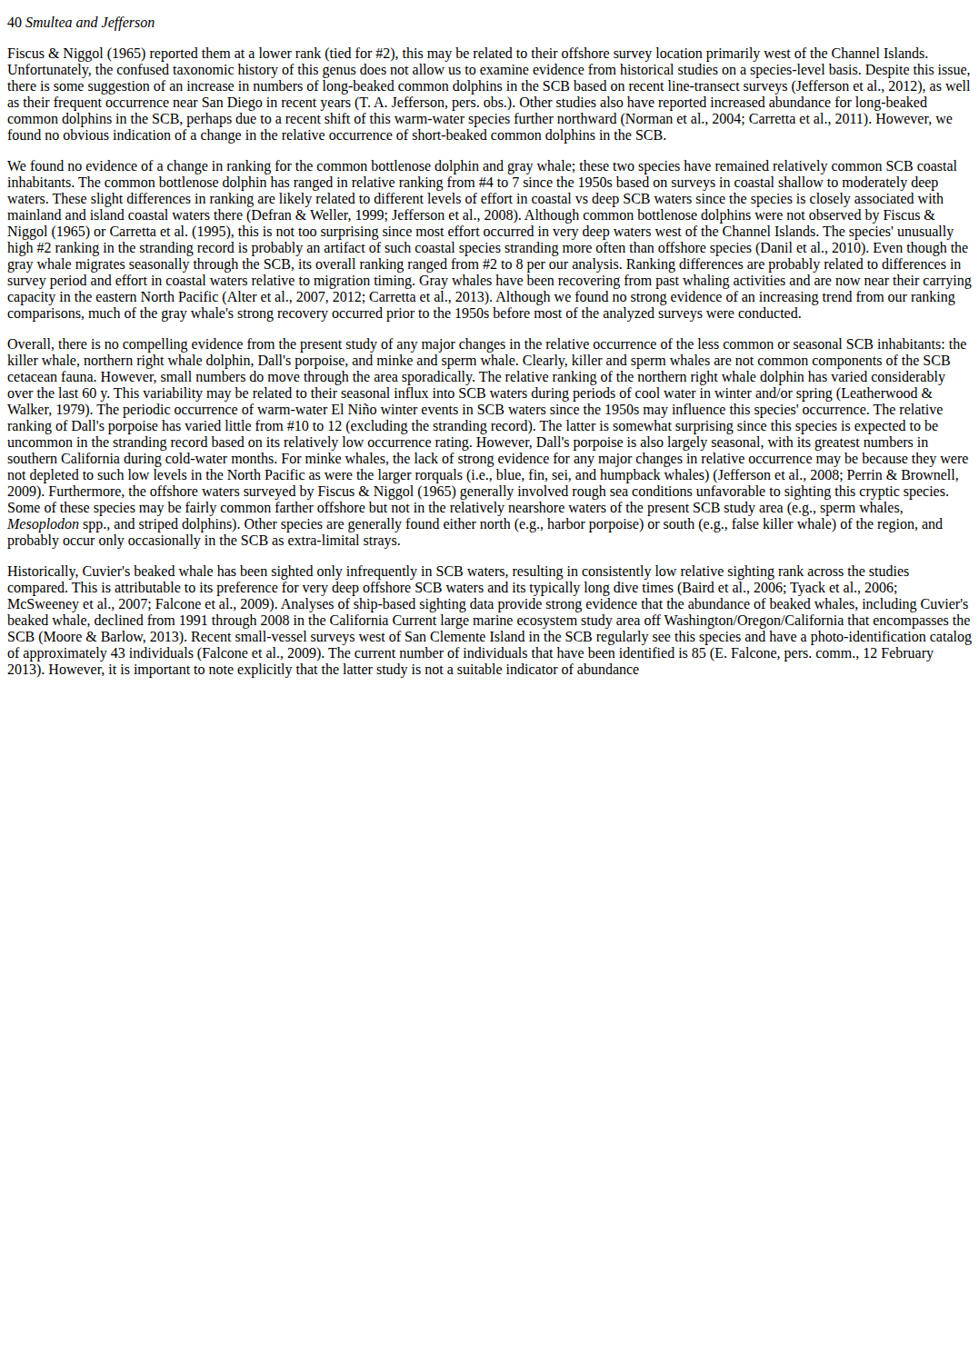40 Smultea and Jefferson
Fiscus & Niggol (1965) reported them at a lower rank (tied for #2), this may be related to their offshore survey location primarily west of the Channel Islands. Unfortunately, the confused taxonomic history of this genus does not allow us to examine evidence from historical studies on a species-level basis. Despite this issue, there is some suggestion of an increase in numbers of long-beaked common dolphins in the SCB based on recent line-transect surveys (Jefferson et al., 2012), as well as their frequent occurrence near San Diego in recent years (T. A. Jefferson, pers. obs.). Other studies also have reported increased abundance for long-beaked common dolphins in the SCB, perhaps due to a recent shift of this warm-water species further northward (Norman et al., 2004; Carretta et al., 2011). However, we found no obvious indication of a change in the relative occurrence of short-beaked common dolphins in the SCB.
We found no evidence of a change in ranking for the common bottlenose dolphin and gray whale; these two species have remained relatively common SCB coastal inhabitants. The common bottlenose dolphin has ranged in relative ranking from #4 to 7 since the 1950s based on surveys in coastal shallow to moderately deep waters. These slight differences in ranking are likely related to different levels of effort in coastal vs deep SCB waters since the species is closely associated with mainland and island coastal waters there (Defran & Weller, 1999; Jefferson et al., 2008). Although common bottlenose dolphins were not observed by Fiscus & Niggol (1965) or Carretta et al. (1995), this is not too surprising since most effort occurred in very deep waters west of the Channel Islands. The species' unusually high #2 ranking in the stranding record is probably an artifact of such coastal species stranding more often than offshore species (Danil et al., 2010). Even though the gray whale migrates seasonally through the SCB, its overall ranking ranged from #2 to 8 per our analysis. Ranking differences are probably related to differences in survey period and effort in coastal waters relative to migration timing. Gray whales have been recovering from past whaling activities and are now near their carrying capacity in the eastern North Pacific (Alter et al., 2007, 2012; Carretta et al., 2013). Although we found no strong evidence of an increasing trend from our ranking comparisons, much of the gray whale's strong recovery occurred prior to the 1950s before most of the analyzed surveys were conducted.
Overall, there is no compelling evidence from the present study of any major changes in the relative occurrence of the less common or seasonal SCB inhabitants: the killer whale, northern right whale dolphin, Dall's porpoise, and minke and sperm whale. Clearly, killer and sperm whales are not common components of the SCB cetacean fauna. However, small numbers do move through the area sporadically. The relative ranking of the northern right whale dolphin has varied considerably over the last 60 y. This variability may be related to their seasonal influx into SCB waters during periods of cool water in winter and/or spring (Leatherwood & Walker, 1979). The periodic occurrence of warm-water El Niño winter events in SCB waters since the 1950s may influence this species' occurrence. The relative ranking of Dall's porpoise has varied little from #10 to 12 (excluding the stranding record). The latter is somewhat surprising since this species is expected to be uncommon in the stranding record based on its relatively low occurrence rating. However, Dall's porpoise is also largely seasonal, with its greatest numbers in southern California during cold-water months. For minke whales, the lack of strong evidence for any major changes in relative occurrence may be because they were not depleted to such low levels in the North Pacific as were the larger rorquals (i.e., blue, fin, sei, and humpback whales) (Jefferson et al., 2008; Perrin & Brownell, 2009). Furthermore, the offshore waters surveyed by Fiscus & Niggol (1965) generally involved rough sea conditions unfavorable to sighting this cryptic species. Some of these species may be fairly common farther offshore but not in the relatively nearshore waters of the present SCB study area (e.g., sperm whales, Mesoplodon spp., and striped dolphins). Other species are generally found either north (e.g., harbor porpoise) or south (e.g., false killer whale) of the region, and probably occur only occasionally in the SCB as extra-limital strays.
Historically, Cuvier's beaked whale has been sighted only infrequently in SCB waters, resulting in consistently low relative sighting rank across the studies compared. This is attributable to its preference for very deep offshore SCB waters and its typically long dive times (Baird et al., 2006; Tyack et al., 2006; McSweeney et al., 2007; Falcone et al., 2009). Analyses of ship-based sighting data provide strong evidence that the abundance of beaked whales, including Cuvier's beaked whale, declined from 1991 through 2008 in the California Current large marine ecosystem study area off Washington/Oregon/California that encompasses the SCB (Moore & Barlow, 2013). Recent small-vessel surveys west of San Clemente Island in the SCB regularly see this species and have a photo-identification catalog of approximately 43 individuals (Falcone et al., 2009). The current number of individuals that have been identified is 85 (E. Falcone, pers. comm., 12 February 2013). However, it is important to note explicitly that the latter study is not a suitable indicator of abundance